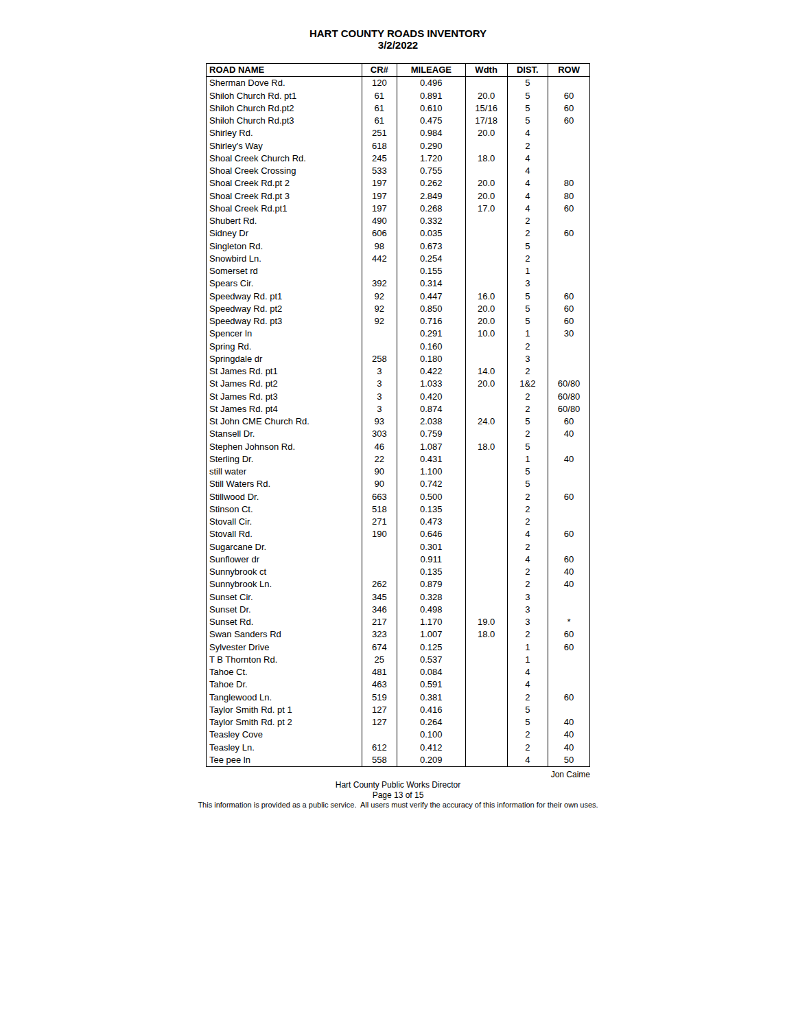HART COUNTY ROADS INVENTORY
3/2/2022
| ROAD NAME | CR# | MILEAGE | Wdth | DIST. | ROW |
| --- | --- | --- | --- | --- | --- |
| Sherman Dove Rd. | 120 | 0.496 | | 5 | |
| Shiloh Church Rd. pt1 | 61 | 0.891 | 20.0 | 5 | 60 |
| Shiloh Church Rd.pt2 | 61 | 0.610 | 15/16 | 5 | 60 |
| Shiloh Church Rd.pt3 | 61 | 0.475 | 17/18 | 5 | 60 |
| Shirley Rd. | 251 | 0.984 | 20.0 | 4 | |
| Shirley's Way | 618 | 0.290 | | 2 | |
| Shoal Creek Church Rd. | 245 | 1.720 | 18.0 | 4 | |
| Shoal Creek Crossing | 533 | 0.755 | | 4 | |
| Shoal Creek Rd.pt 2 | 197 | 0.262 | 20.0 | 4 | 80 |
| Shoal Creek Rd.pt 3 | 197 | 2.849 | 20.0 | 4 | 80 |
| Shoal Creek Rd.pt1 | 197 | 0.268 | 17.0 | 4 | 60 |
| Shubert Rd. | 490 | 0.332 | | 2 | |
| Sidney Dr | 606 | 0.035 | | 2 | 60 |
| Singleton Rd. | 98 | 0.673 | | 5 | |
| Snowbird Ln. | 442 | 0.254 | | 2 | |
| Somerset rd | | 0.155 | | 1 | |
| Spears Cir. | 392 | 0.314 | | 3 | |
| Speedway Rd. pt1 | 92 | 0.447 | 16.0 | 5 | 60 |
| Speedway Rd. pt2 | 92 | 0.850 | 20.0 | 5 | 60 |
| Speedway Rd. pt3 | 92 | 0.716 | 20.0 | 5 | 60 |
| Spencer ln | | 0.291 | 10.0 | 1 | 30 |
| Spring Rd. | | 0.160 | | 2 | |
| Springdale dr | 258 | 0.180 | | 3 | |
| St James Rd. pt1 | 3 | 0.422 | 14.0 | 2 | |
| St James Rd. pt2 | 3 | 1.033 | 20.0 | 1&2 | 60/80 |
| St James Rd. pt3 | 3 | 0.420 | | 2 | 60/80 |
| St James Rd. pt4 | 3 | 0.874 | | 2 | 60/80 |
| St John CME Church Rd. | 93 | 2.038 | 24.0 | 5 | 60 |
| Stansell Dr. | 303 | 0.759 | | 2 | 40 |
| Stephen Johnson Rd. | 46 | 1.087 | 18.0 | 5 | |
| Sterling Dr. | 22 | 0.431 | | 1 | 40 |
| still water | 90 | 1.100 | | 5 | |
| Still Waters Rd. | 90 | 0.742 | | 5 | |
| Stillwood Dr. | 663 | 0.500 | | 2 | 60 |
| Stinson Ct. | 518 | 0.135 | | 2 | |
| Stovall Cir. | 271 | 0.473 | | 2 | |
| Stovall Rd. | 190 | 0.646 | | 4 | 60 |
| Sugarcane Dr. | | 0.301 | | 2 | |
| Sunflower dr | | 0.911 | | 4 | 60 |
| Sunnybrook ct | | 0.135 | | 2 | 40 |
| Sunnybrook Ln. | 262 | 0.879 | | 2 | 40 |
| Sunset Cir. | 345 | 0.328 | | 3 | |
| Sunset Dr. | 346 | 0.498 | | 3 | |
| Sunset Rd. | 217 | 1.170 | 19.0 | 3 | * |
| Swan Sanders Rd | 323 | 1.007 | 18.0 | 2 | 60 |
| Sylvester Drive | 674 | 0.125 | | 1 | 60 |
| T B Thornton Rd. | 25 | 0.537 | | 1 | |
| Tahoe Ct. | 481 | 0.084 | | 4 | |
| Tahoe Dr. | 463 | 0.591 | | 4 | |
| Tanglewood Ln. | 519 | 0.381 | | 2 | 60 |
| Taylor Smith Rd. pt 1 | 127 | 0.416 | | 5 | |
| Taylor Smith Rd. pt 2 | 127 | 0.264 | | 5 | 40 |
| Teasley Cove | | 0.100 | | 2 | 40 |
| Teasley Ln. | 612 | 0.412 | | 2 | 40 |
| Tee pee ln | 558 | 0.209 | | 4 | 50 |
Jon Caime
Hart County Public Works Director
Page 13 of 15
This information is provided as a public service. All users must verify the accuracy of this information for their own uses.